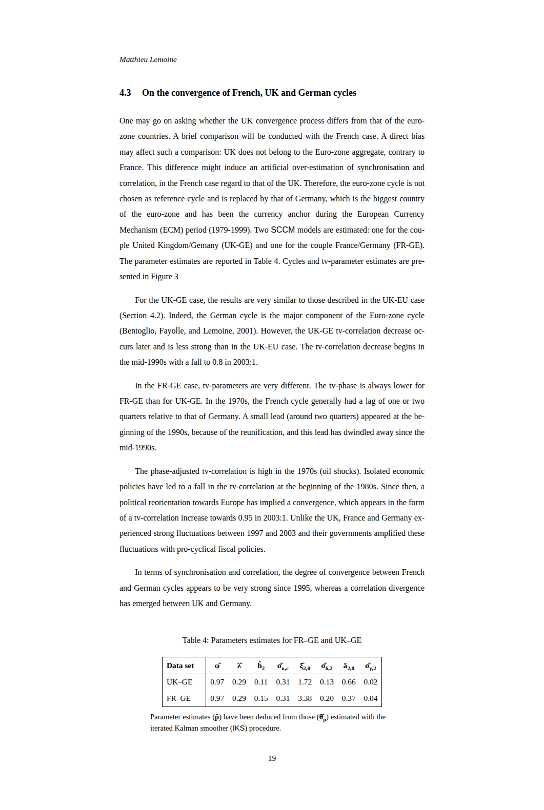Matthieu Lemoine
4.3 On the convergence of French, UK and German cycles
One may go on asking whether the UK convergence process differs from that of the euro-zone countries. A brief comparison will be conducted with the French case. A direct bias may affect such a comparison: UK does not belong to the Euro-zone aggregate, contrary to France. This difference might induce an artificial over-estimation of synchronisation and correlation, in the French case regard to that of the UK. Therefore, the euro-zone cycle is not chosen as reference cycle and is replaced by that of Germany, which is the biggest country of the euro-zone and has been the currency anchor during the European Currency Mechanism (ECM) period (1979-1999). Two SCCM models are estimated: one for the couple United Kingdom/Gemany (UK-GE) and one for the couple France/Germany (FR-GE). The parameter estimates are reported in Table 4. Cycles and tv-parameter estimates are presented in Figure 3
For the UK-GE case, the results are very similar to those described in the UK-EU case (Section 4.2). Indeed, the German cycle is the major component of the Euro-zone cycle (Bentoglio, Fayolle, and Lemoine, 2001). However, the UK-GE tv-correlation decrease occurs later and is less strong than in the UK-EU case. The tv-correlation decrease begins in the mid-1990s with a fall to 0.8 in 2003:1.
In the FR-GE case, tv-parameters are very different. The tv-phase is always lower for FR-GE than for UK-GE. In the 1970s, the French cycle generally had a lag of one or two quarters relative to that of Germany. A small lead (around two quarters) appeared at the beginning of the 1990s, because of the reunification, and this lead has dwindled away since the mid-1990s.
The phase-adjusted tv-correlation is high in the 1970s (oil shocks). Isolated economic policies have led to a fall in the tv-correlation at the beginning of the 1980s. Since then, a political reorientation towards Europe has implied a convergence, which appears in the form of a tv-correlation increase towards 0.95 in 2003:1. Unlike the UK, France and Germany experienced strong fluctuations between 1997 and 2003 and their governments amplified these fluctuations with pro-cyclical fiscal policies.
In terms of synchronisation and correlation, the degree of convergence between French and German cycles appears to be very strong since 1995, whereas a correlation divergence has emerged between UK and Germany.
Table 4: Parameters estimates for FR–GE and UK–GE
| Data set | φ̂ | λ̂ | ĥ 2 | σ̂ κ,c | ξ̂ 2,0 | σ̂ δ,2 | â 2,0 | σ̂ γ,2 |
| --- | --- | --- | --- | --- | --- | --- | --- | --- |
| UK–GE | 0.97 | 0.29 | 0.11 | 0.31 | 1.72 | 0.13 | 0.66 | 0.02 |
| FR–GE | 0.97 | 0.29 | 0.15 | 0.31 | 3.38 | 0.20 | 0.37 | 0.04 |
Parameter estimates (p̂) have been deduced from those (θ̂p) estimated with the iterated Kalman smoother (IKS) procedure.
19